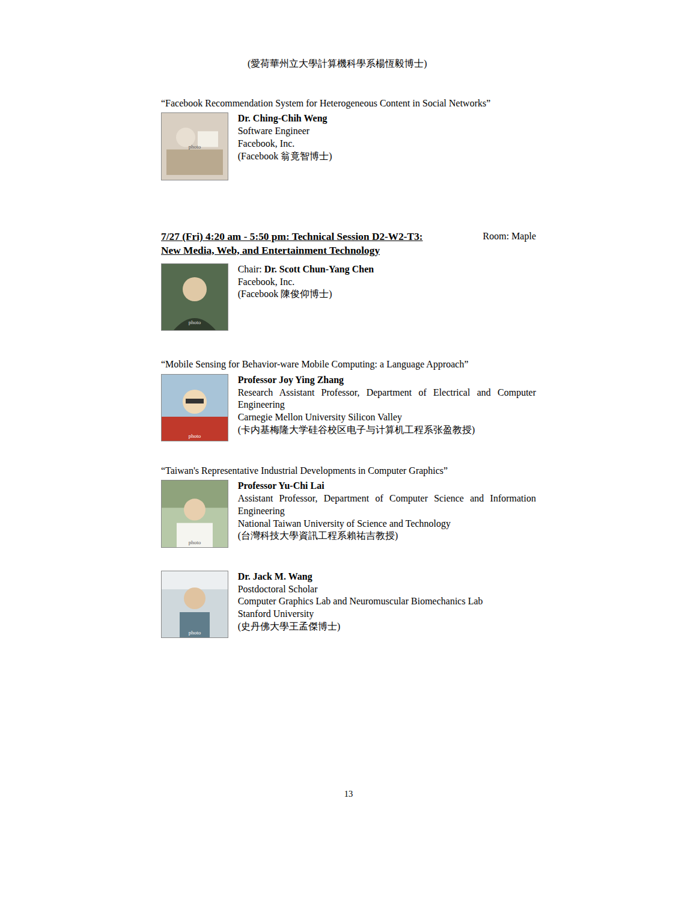(愛荷華州立大學計算機科學系楊恆毅博士)
“Facebook Recommendation System for Heterogeneous Content in Social Networks”
Dr. Ching-Chih Weng
Software Engineer
Facebook, Inc.
(Facebook 翁竟智博士)
7/27 (Fri) 4:20 am - 5:50 pm: Technical Session D2-W2-T3:
New Media, Web, and Entertainment Technology
Room: Maple
Chair: Dr. Scott Chun-Yang Chen
Facebook, Inc.
(Facebook 陳俊仰博士)
“Mobile Sensing for Behavior-ware Mobile Computing: a Language Approach”
Professor Joy Ying Zhang
Research Assistant Professor, Department of Electrical and Computer Engineering
Carnegie Mellon University Silicon Valley
(卡内基梅隆大学硅谷校区电子与计算机工程系张盈教授)
“Taiwan's Representative Industrial Developments in Computer Graphics”
Professor Yu-Chi Lai
Assistant Professor, Department of Computer Science and Information Engineering
National Taiwan University of Science and Technology
(台灣科技大學資訊工程系賴祐吉教授)
Dr. Jack M. Wang
Postdoctoral Scholar
Computer Graphics Lab and Neuromuscular Biomechanics Lab
Stanford University
(史丹佛大學王孟傑博士)
13